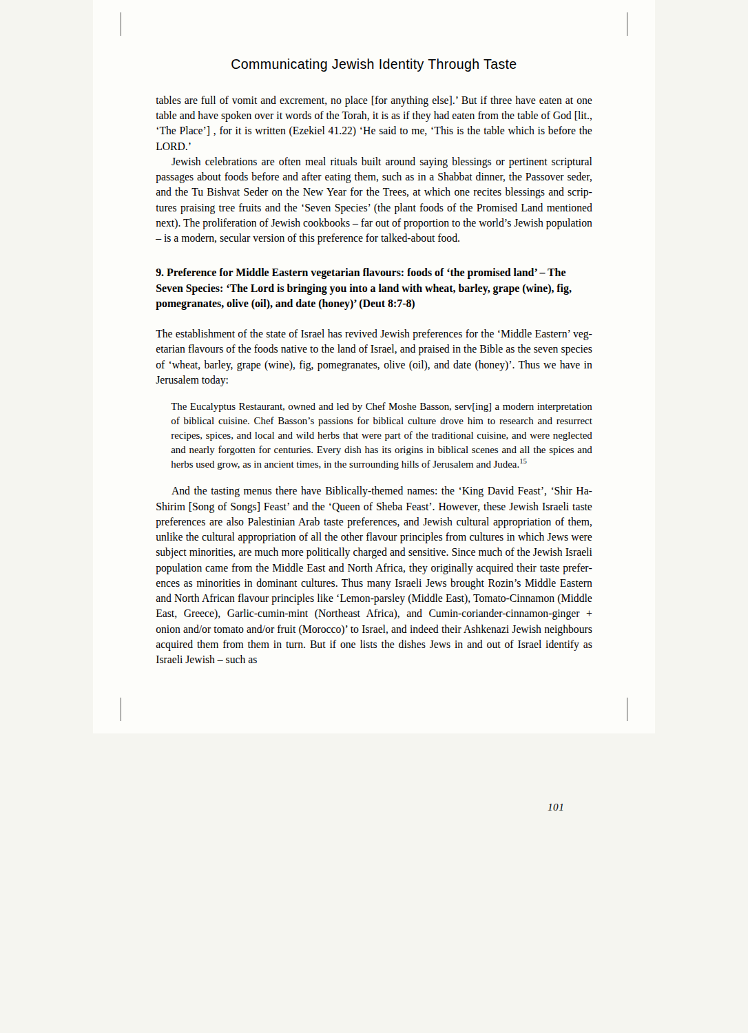Communicating Jewish Identity Through Taste
tables are full of vomit and excrement, no place [for anything else].’ But if three have eaten at one table and have spoken over it words of the Torah, it is as if they had eaten from the table of God [lit., ‘The Place’] , for it is written (Ezekiel 41.22) ‘He said to me, ‘This is the table which is before the LORD.’
Jewish celebrations are often meal rituals built around saying blessings or pertinent scriptural passages about foods before and after eating them, such as in a Shabbat dinner, the Passover seder, and the Tu Bishvat Seder on the New Year for the Trees, at which one recites blessings and scriptures praising tree fruits and the ‘Seven Species’ (the plant foods of the Promised Land mentioned next). The proliferation of Jewish cookbooks – far out of proportion to the world’s Jewish population – is a modern, secular version of this preference for talked-about food.
9. Preference for Middle Eastern vegetarian flavours: foods of ‘the promised land’ – The Seven Species: ‘The Lord is bringing you into a land with wheat, barley, grape (wine), fig, pomegranates, olive (oil), and date (honey)’ (Deut 8:7-8)
The establishment of the state of Israel has revived Jewish preferences for the ‘Middle Eastern’ vegetarian flavours of the foods native to the land of Israel, and praised in the Bible as the seven species of ‘wheat, barley, grape (wine), fig, pomegranates, olive (oil), and date (honey)’. Thus we have in Jerusalem today:
101
The Eucalyptus Restaurant, owned and led by Chef Moshe Basson, serv[ing] a modern interpretation of biblical cuisine. Chef Basson’s passions for biblical culture drove him to research and resurrect recipes, spices, and local and wild herbs that were part of the traditional cuisine, and were neglected and nearly forgotten for centuries. Every dish has its origins in biblical scenes and all the spices and herbs used grow, as in ancient times, in the surrounding hills of Jerusalem and Judea.15
And the tasting menus there have Biblically-themed names: the ‘King David Feast’, ‘Shir Ha-Shirim [Song of Songs] Feast’ and the ‘Queen of Sheba Feast’. However, these Jewish Israeli taste preferences are also Palestinian Arab taste preferences, and Jewish cultural appropriation of them, unlike the cultural appropriation of all the other flavour principles from cultures in which Jews were subject minorities, are much more politically charged and sensitive. Since much of the Jewish Israeli population came from the Middle East and North Africa, they originally acquired their taste preferences as minorities in dominant cultures. Thus many Israeli Jews brought Rozin’s Middle Eastern and North African flavour principles like ‘Lemon-parsley (Middle East), Tomato-Cinnamon (Middle East, Greece), Garlic-cumin-mint (Northeast Africa), and Cumin-coriander-cinnamon-ginger + onion and/or tomato and/or fruit (Morocco)’ to Israel, and indeed their Ashkenazi Jewish neighbours acquired them from them in turn. But if one lists the dishes Jews in and out of Israel identify as Israeli Jewish – such as